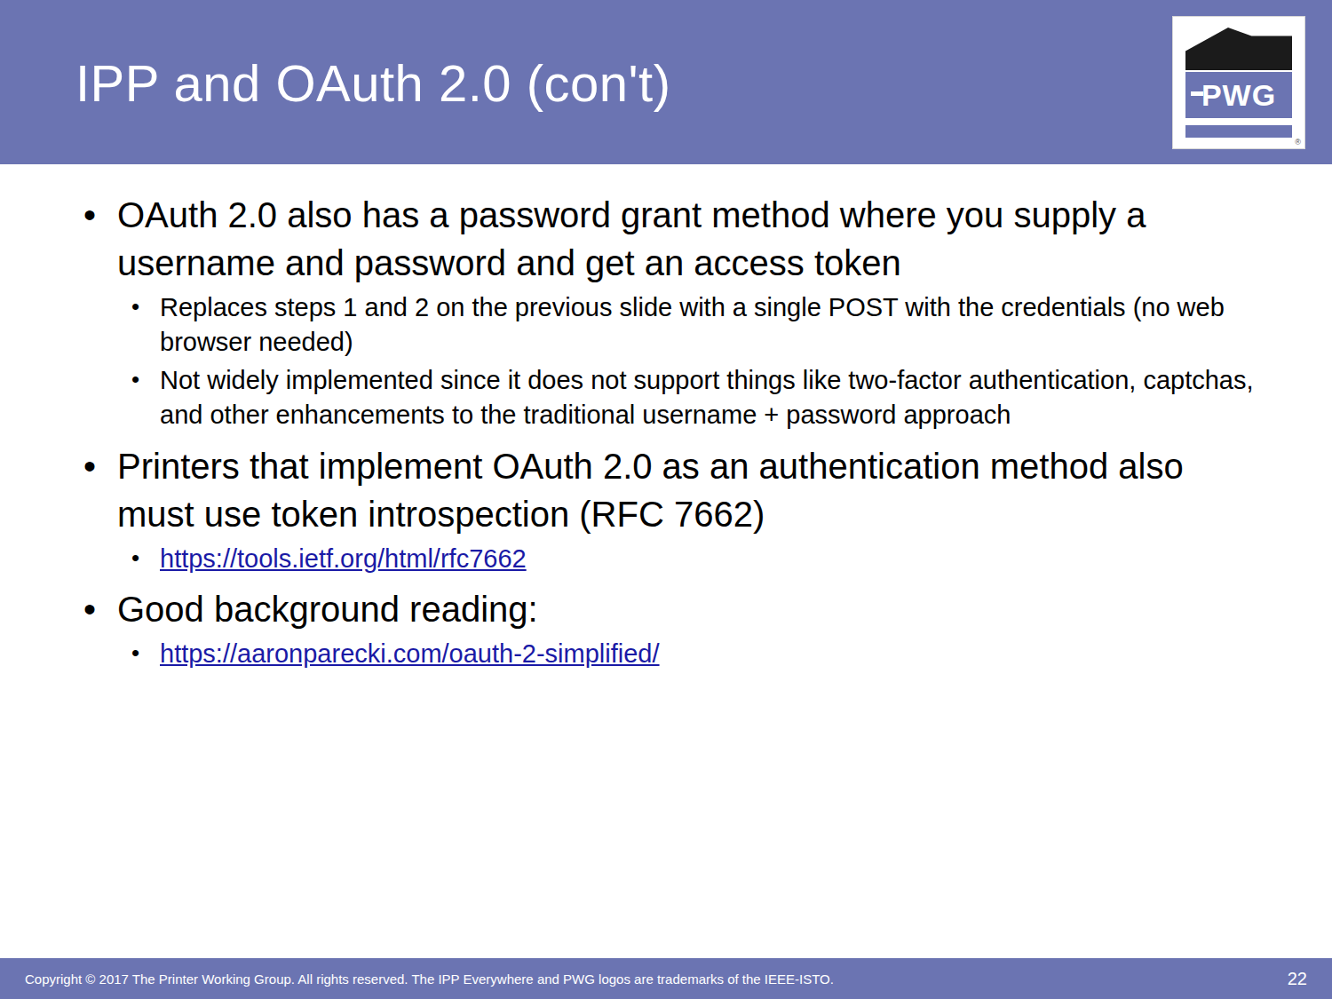IPP and OAuth 2.0 (con't)
PWG
®
OAuth 2.0 also has a password grant method where you supply a username and password and get an access token
Replaces steps 1 and 2 on the previous slide with a single POST with the credentials (no web browser needed)
Not widely implemented since it does not support things like two-factor authentication, captchas, and other enhancements to the traditional username + password approach
Printers that implement OAuth 2.0 as an authentication method also must use token introspection (RFC 7662)
https://tools.ietf.org/html/rfc7662
Good background reading:
https://aaronparecki.com/oauth-2-simplified/
Copyright © 2017 The Printer Working Group. All rights reserved. The IPP Everywhere and PWG logos are trademarks of the IEEE-ISTO.
22